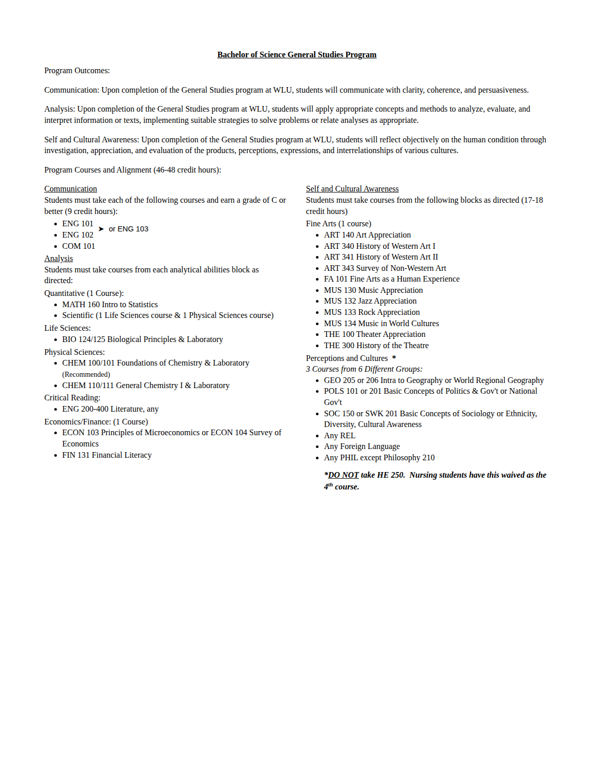Bachelor of Science General Studies Program
Program Outcomes:
Communication: Upon completion of the General Studies program at WLU, students will communicate with clarity, coherence, and persuasiveness.
Analysis: Upon completion of the General Studies program at WLU, students will apply appropriate concepts and methods to analyze, evaluate, and interpret information or texts, implementing suitable strategies to solve problems or relate analyses as appropriate.
Self and Cultural Awareness: Upon completion of the General Studies program at WLU, students will reflect objectively on the human condition through investigation, appreciation, and evaluation of the products, perceptions, expressions, and interrelationships of various cultures.
Program Courses and Alignment (46-48 credit hours):
Communication
Students must take each of the following courses and earn a grade of C or better (9 credit hours):
ENG 101
ENG 102
➤ or ENG 103
COM 101
Analysis
Students must take courses from each analytical abilities block as directed:
Quantitative (1 Course):
MATH 160 Intro to Statistics
Scientific (1 Life Sciences course & 1 Physical Sciences course)
Life Sciences:
BIO 124/125 Biological Principles & Laboratory
Physical Sciences:
CHEM 100/101 Foundations of Chemistry & Laboratory (Recommended)
CHEM 110/111 General Chemistry I & Laboratory
Critical Reading:
ENG 200-400 Literature, any
Economics/Finance: (1 Course)
ECON 103 Principles of Microeconomics or ECON 104 Survey of Economics
FIN 131 Financial Literacy
Self and Cultural Awareness
Students must take courses from the following blocks as directed (17-18 credit hours)
Fine Arts (1 course)
ART 140 Art Appreciation
ART 340 History of Western Art I
ART 341 History of Western Art II
ART 343 Survey of Non-Western Art
FA 101 Fine Arts as a Human Experience
MUS 130 Music Appreciation
MUS 132 Jazz Appreciation
MUS 133 Rock Appreciation
MUS 134 Music in World Cultures
THE 100 Theater Appreciation
THE 300 History of the Theatre
Perceptions and Cultures *
3 Courses from 6 Different Groups:
GEO 205 or 206 Intra to Geography or World Regional Geography
POLS 101 or 201 Basic Concepts of Politics & Gov't or National Gov't
SOC 150 or SWK 201 Basic Concepts of Sociology or Ethnicity, Diversity, Cultural Awareness
Any REL
Any Foreign Language
Any PHIL except Philosophy 210
*DO NOT take HE 250. Nursing students have this waived as the 4th course.